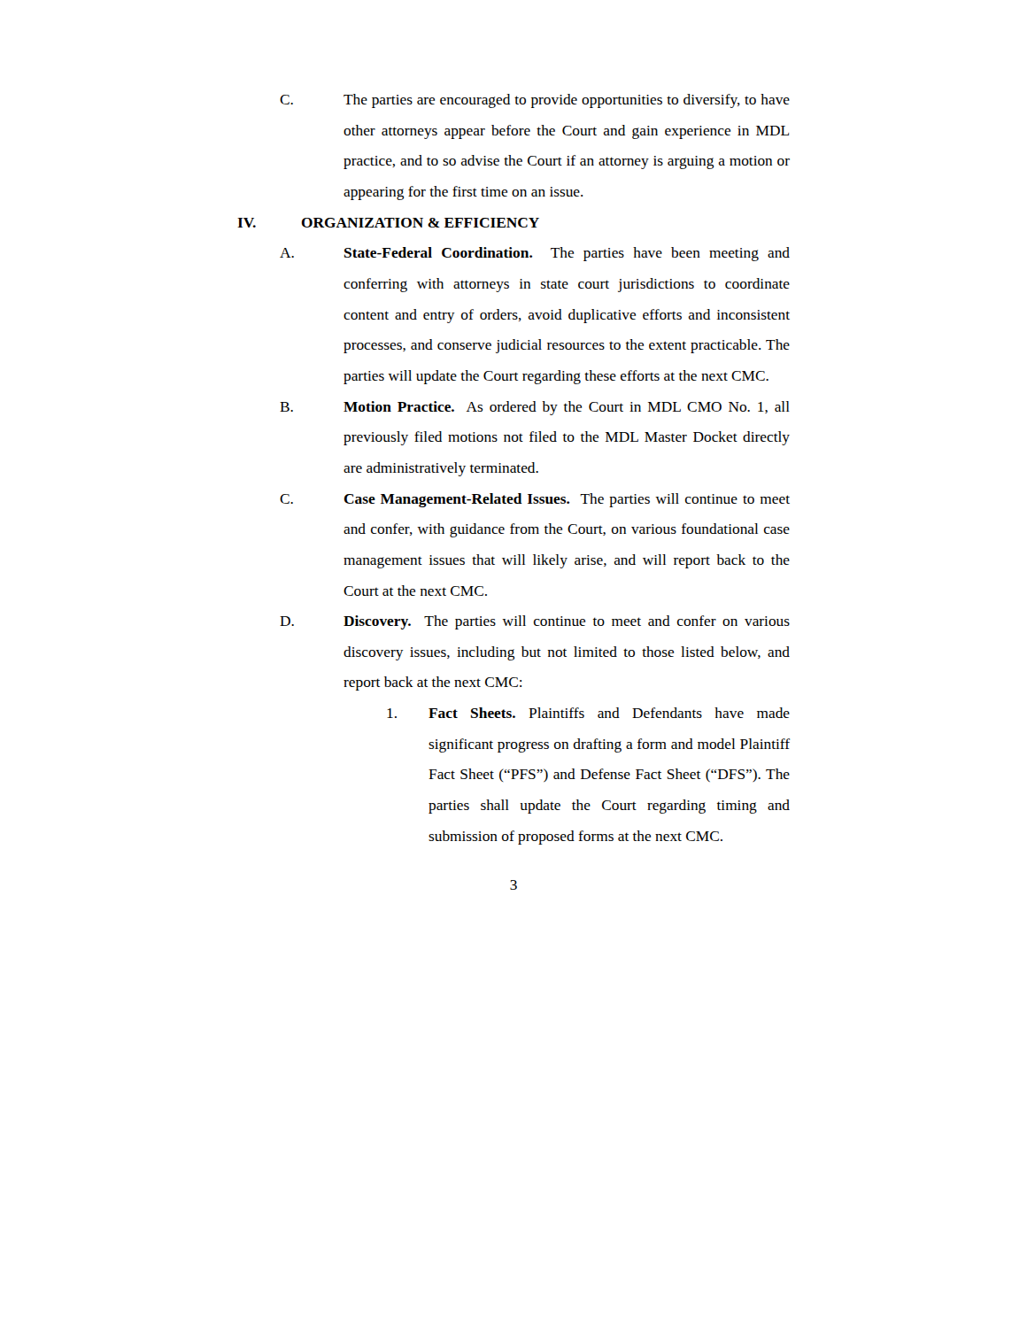C.
The parties are encouraged to provide opportunities to diversify, to have other attorneys appear before the Court and gain experience in MDL practice, and to so advise the Court if an attorney is arguing a motion or appearing for the first time on an issue.
IV.
ORGANIZATION & EFFICIENCY
A.
State-Federal Coordination. The parties have been meeting and conferring with attorneys in state court jurisdictions to coordinate content and entry of orders, avoid duplicative efforts and inconsistent processes, and conserve judicial resources to the extent practicable. The parties will update the Court regarding these efforts at the next CMC.
B.
Motion Practice. As ordered by the Court in MDL CMO No. 1, all previously filed motions not filed to the MDL Master Docket directly are administratively terminated.
C.
Case Management-Related Issues. The parties will continue to meet and confer, with guidance from the Court, on various foundational case management issues that will likely arise, and will report back to the Court at the next CMC.
D.
Discovery. The parties will continue to meet and confer on various discovery issues, including but not limited to those listed below, and report back at the next CMC:
1.
Fact Sheets. Plaintiffs and Defendants have made significant progress on drafting a form and model Plaintiff Fact Sheet (“PFS”) and Defense Fact Sheet (“DFS”). The parties shall update the Court regarding timing and submission of proposed forms at the next CMC.
3